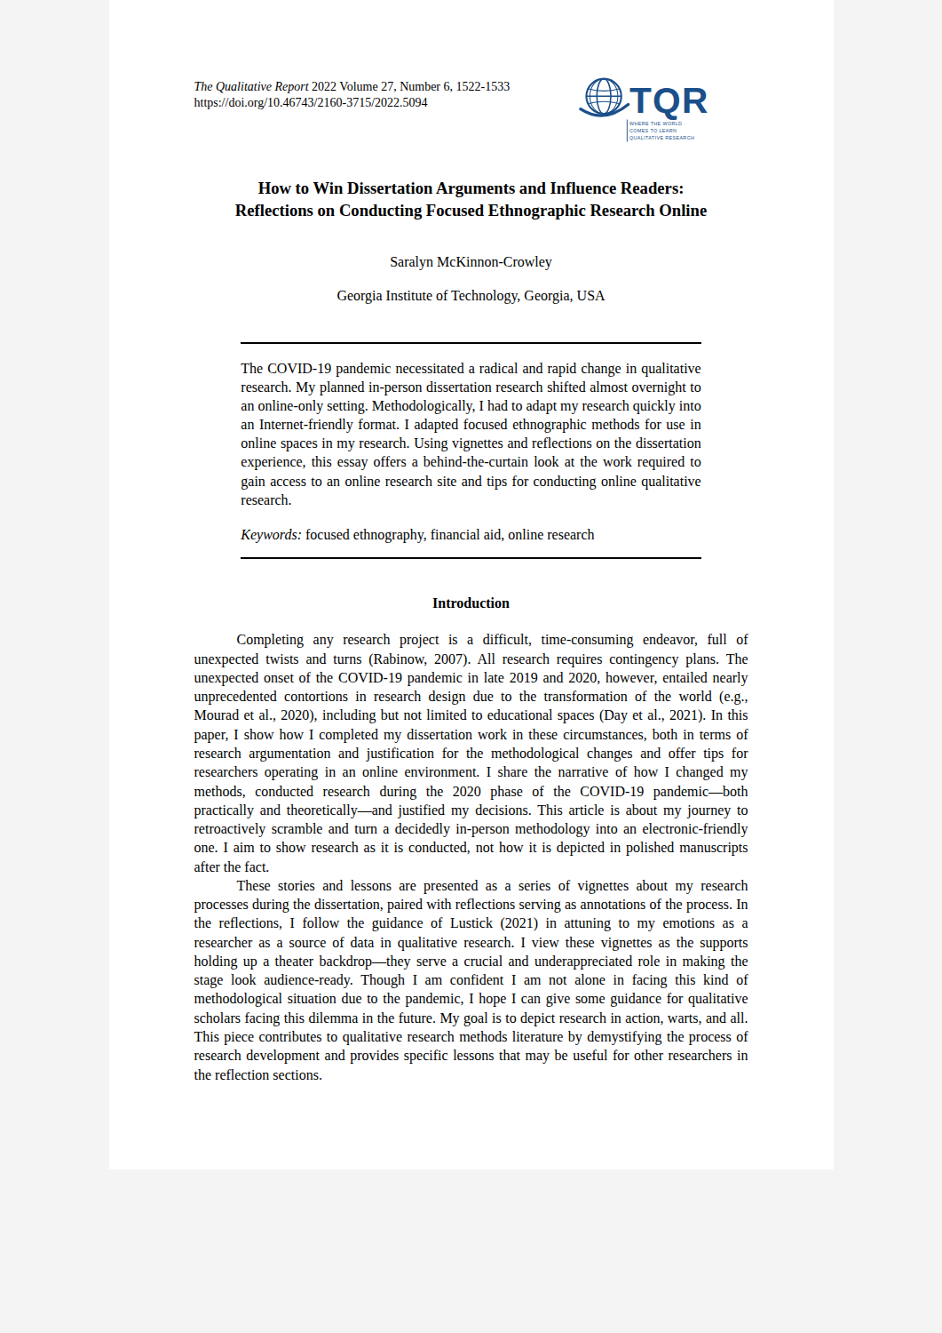The Qualitative Report 2022 Volume 27, Number 6, 1522-1533
https://doi.org/10.46743/2160-3715/2022.5094
TQR WHERE THE WORLD COMES TO LEARN QUALITATIVE RESEARCH
How to Win Dissertation Arguments and Influence Readers: Reflections on Conducting Focused Ethnographic Research Online
Saralyn McKinnon-Crowley
Georgia Institute of Technology, Georgia, USA
The COVID-19 pandemic necessitated a radical and rapid change in qualitative research. My planned in-person dissertation research shifted almost overnight to an online-only setting. Methodologically, I had to adapt my research quickly into an Internet-friendly format. I adapted focused ethnographic methods for use in online spaces in my research. Using vignettes and reflections on the dissertation experience, this essay offers a behind-the-curtain look at the work required to gain access to an online research site and tips for conducting online qualitative research.
Keywords: focused ethnography, financial aid, online research
Introduction
Completing any research project is a difficult, time-consuming endeavor, full of unexpected twists and turns (Rabinow, 2007). All research requires contingency plans. The unexpected onset of the COVID-19 pandemic in late 2019 and 2020, however, entailed nearly unprecedented contortions in research design due to the transformation of the world (e.g., Mourad et al., 2020), including but not limited to educational spaces (Day et al., 2021). In this paper, I show how I completed my dissertation work in these circumstances, both in terms of research argumentation and justification for the methodological changes and offer tips for researchers operating in an online environment. I share the narrative of how I changed my methods, conducted research during the 2020 phase of the COVID-19 pandemic—both practically and theoretically—and justified my decisions. This article is about my journey to retroactively scramble and turn a decidedly in-person methodology into an electronic-friendly one. I aim to show research as it is conducted, not how it is depicted in polished manuscripts after the fact.
These stories and lessons are presented as a series of vignettes about my research processes during the dissertation, paired with reflections serving as annotations of the process. In the reflections, I follow the guidance of Lustick (2021) in attuning to my emotions as a researcher as a source of data in qualitative research. I view these vignettes as the supports holding up a theater backdrop—they serve a crucial and underappreciated role in making the stage look audience-ready. Though I am confident I am not alone in facing this kind of methodological situation due to the pandemic, I hope I can give some guidance for qualitative scholars facing this dilemma in the future. My goal is to depict research in action, warts, and all. This piece contributes to qualitative research methods literature by demystifying the process of research development and provides specific lessons that may be useful for other researchers in the reflection sections.